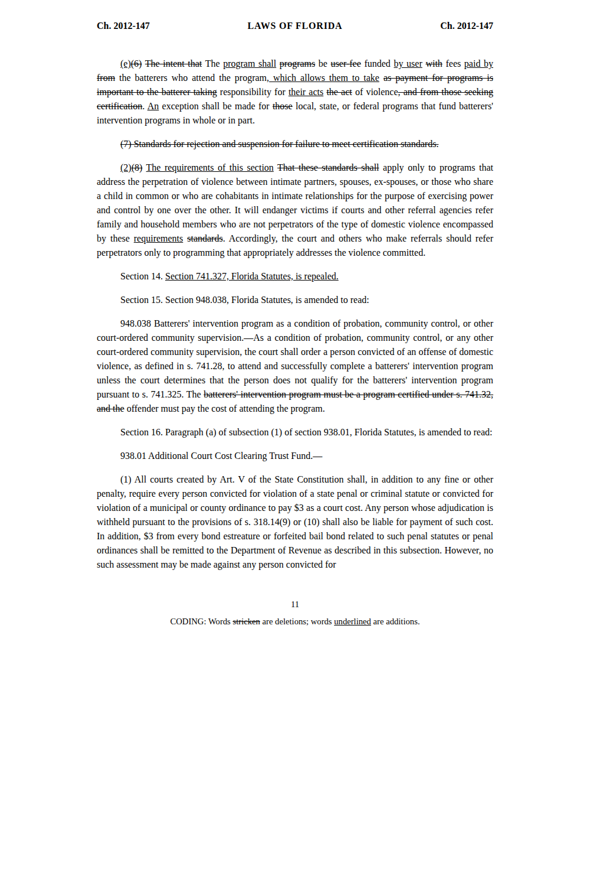Ch. 2012-147 LAWS OF FLORIDA Ch. 2012-147
(e)(6) The intent that The program shall programs be user-fee funded by user with fees paid by from the batterers who attend the program, which allows them to take as payment for programs is important to the batterer taking responsibility for their acts the act of violence, and from those seeking certification. An exception shall be made for those local, state, or federal programs that fund batterers' intervention programs in whole or in part.
(7) Standards for rejection and suspension for failure to meet certification standards.
(2)(8) The requirements of this section That these standards shall apply only to programs that address the perpetration of violence between intimate partners, spouses, ex-spouses, or those who share a child in common or who are cohabitants in intimate relationships for the purpose of exercising power and control by one over the other. It will endanger victims if courts and other referral agencies refer family and household members who are not perpetrators of the type of domestic violence encompassed by these requirements standards. Accordingly, the court and others who make referrals should refer perpetrators only to programming that appropriately addresses the violence committed.
Section 14. Section 741.327, Florida Statutes, is repealed.
Section 15. Section 948.038, Florida Statutes, is amended to read:
948.038 Batterers' intervention program as a condition of probation, community control, or other court-ordered community supervision.—As a condition of probation, community control, or any other court-ordered community supervision, the court shall order a person convicted of an offense of domestic violence, as defined in s. 741.28, to attend and successfully complete a batterers' intervention program unless the court determines that the person does not qualify for the batterers' intervention program pursuant to s. 741.325. The batterers' intervention program must be a program certified under s. 741.32, and the offender must pay the cost of attending the program.
Section 16. Paragraph (a) of subsection (1) of section 938.01, Florida Statutes, is amended to read:
938.01 Additional Court Cost Clearing Trust Fund.—
(1) All courts created by Art. V of the State Constitution shall, in addition to any fine or other penalty, require every person convicted for violation of a state penal or criminal statute or convicted for violation of a municipal or county ordinance to pay $3 as a court cost. Any person whose adjudication is withheld pursuant to the provisions of s. 318.14(9) or (10) shall also be liable for payment of such cost. In addition, $3 from every bond estreature or forfeited bail bond related to such penal statutes or penal ordinances shall be remitted to the Department of Revenue as described in this subsection. However, no such assessment may be made against any person convicted for
11
CODING: Words stricken are deletions; words underlined are additions.